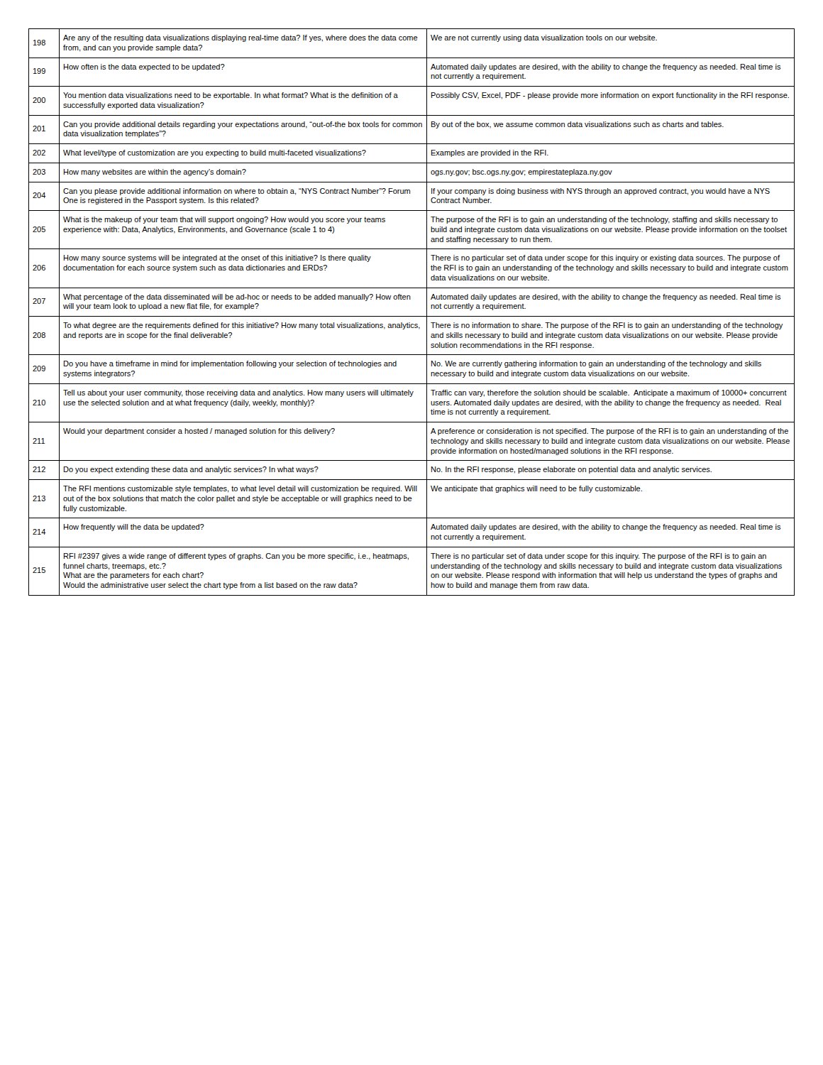| 198 | Are any of the resulting data visualizations displaying real-time data? If yes, where does the data come from, and can you provide sample data? | We are not currently using data visualization tools on our website. |
| 199 | How often is the data expected to be updated? | Automated daily updates are desired, with the ability to change the frequency as needed. Real time is not currently a requirement. |
| 200 | You mention data visualizations need to be exportable. In what format? What is the definition of a successfully exported data visualization? | Possibly CSV, Excel, PDF - please provide more information on export functionality in the RFI response. |
| 201 | Can you provide additional details regarding your expectations around, “out-of-the box tools for common data visualization templates”? | By out of the box, we assume common data visualizations such as charts and tables. |
| 202 | What level/type of customization are you expecting to build multi-faceted visualizations? | Examples are provided in the RFI. |
| 203 | How many websites are within the agency’s domain? | ogs.ny.gov; bsc.ogs.ny.gov; empirestateplaza.ny.gov |
| 204 | Can you please provide additional information on where to obtain a, “NYS Contract Number”? Forum One is registered in the Passport system. Is this related? | If your company is doing business with NYS through an approved contract, you would have a NYS Contract Number. |
| 205 | What is the makeup of your team that will support ongoing? How would you score your teams experience with: Data, Analytics, Environments, and Governance (scale 1 to 4) | The purpose of the RFI is to gain an understanding of the technology, staffing and skills necessary to build and integrate custom data visualizations on our website. Please provide information on the toolset and staffing necessary to run them. |
| 206 | How many source systems will be integrated at the onset of this initiative? Is there quality documentation for each source system such as data dictionaries and ERDs? | There is no particular set of data under scope for this inquiry or existing data sources. The purpose of the RFI is to gain an understanding of the technology and skills necessary to build and integrate custom data visualizations on our website. |
| 207 | What percentage of the data disseminated will be ad-hoc or needs to be added manually? How often will your team look to upload a new flat file, for example? | Automated daily updates are desired, with the ability to change the frequency as needed. Real time is not currently a requirement. |
| 208 | To what degree are the requirements defined for this initiative? How many total visualizations, analytics, and reports are in scope for the final deliverable? | There is no information to share. The purpose of the RFI is to gain an understanding of the technology and skills necessary to build and integrate custom data visualizations on our website. Please provide solution recommendations in the RFI response. |
| 209 | Do you have a timeframe in mind for implementation following your selection of technologies and systems integrators? | No. We are currently gathering information to gain an understanding of the technology and skills necessary to build and integrate custom data visualizations on our website. |
| 210 | Tell us about your user community, those receiving data and analytics. How many users will ultimately use the selected solution and at what frequency (daily, weekly, monthly)? | Traffic can vary, therefore the solution should be scalable. Anticipate a maximum of 10000+ concurrent users. Automated daily updates are desired, with the ability to change the frequency as needed. Real time is not currently a requirement. |
| 211 | Would your department consider a hosted / managed solution for this delivery? | A preference or consideration is not specified. The purpose of the RFI is to gain an understanding of the technology and skills necessary to build and integrate custom data visualizations on our website. Please provide information on hosted/managed solutions in the RFI response. |
| 212 | Do you expect extending these data and analytic services? In what ways? | No. In the RFI response, please elaborate on potential data and analytic services. |
| 213 | The RFI mentions customizable style templates, to what level detail will customization be required. Will out of the box solutions that match the color pallet and style be acceptable or will graphics need to be fully customizable. | We anticipate that graphics will need to be fully customizable. |
| 214 | How frequently will the data be updated? | Automated daily updates are desired, with the ability to change the frequency as needed. Real time is not currently a requirement. |
| 215 | RFI #2397 gives a wide range of different types of graphs. Can you be more specific, i.e., heatmaps, funnel charts, treemaps, etc.? What are the parameters for each chart? Would the administrative user select the chart type from a list based on the raw data? | There is no particular set of data under scope for this inquiry. The purpose of the RFI is to gain an understanding of the technology and skills necessary to build and integrate custom data visualizations on our website. Please respond with information that will help us understand the types of graphs and how to build and manage them from raw data. |